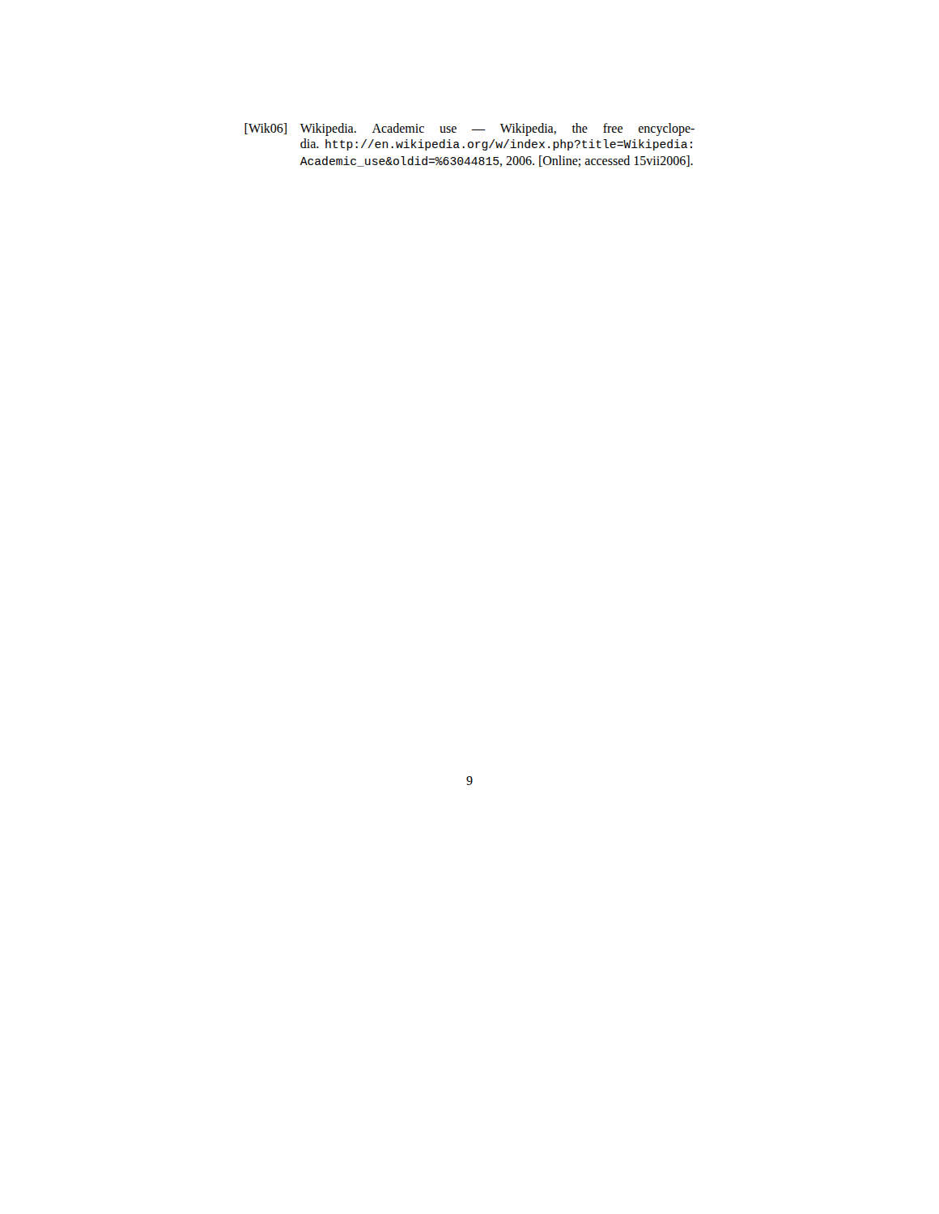[Wik06]
Wikipedia. Academic use—Wikipedia, the free encyclope- dia. http://en.wikipedia.org/w/index.php?title=Wikipedia: Academic_use&oldid=%63044815, 2006. [Online; accessed 15vii2006].
9